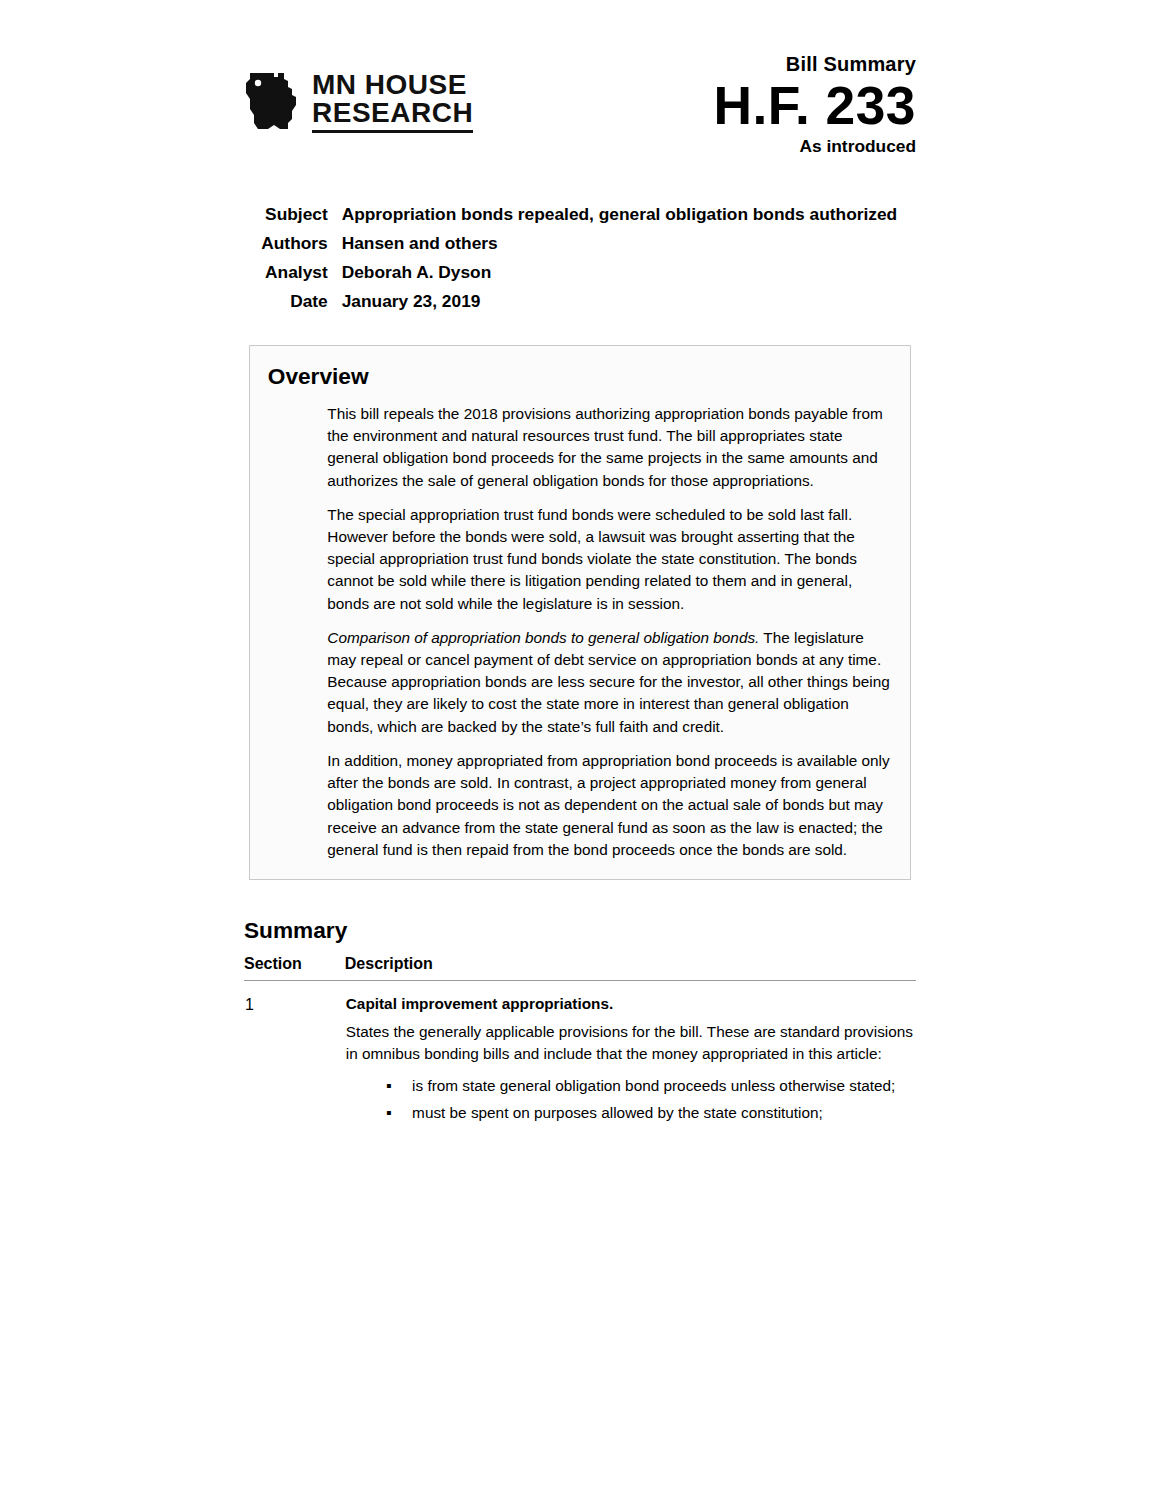MN HOUSE
RESEARCH
Bill Summary
H.F. 233
As introduced
| Subject | Appropriation bonds repealed, general obligation bonds authorized |
| Authors | Hansen and others |
| Analyst | Deborah A. Dyson |
| Date | January 23, 2019 |
Overview
This bill repeals the 2018 provisions authorizing appropriation bonds payable from the environment and natural resources trust fund. The bill appropriates state general obligation bond proceeds for the same projects in the same amounts and authorizes the sale of general obligation bonds for those appropriations.
The special appropriation trust fund bonds were scheduled to be sold last fall. However before the bonds were sold, a lawsuit was brought asserting that the special appropriation trust fund bonds violate the state constitution. The bonds cannot be sold while there is litigation pending related to them and in general, bonds are not sold while the legislature is in session.
Comparison of appropriation bonds to general obligation bonds. The legislature may repeal or cancel payment of debt service on appropriation bonds at any time. Because appropriation bonds are less secure for the investor, all other things being equal, they are likely to cost the state more in interest than general obligation bonds, which are backed by the state’s full faith and credit.
In addition, money appropriated from appropriation bond proceeds is available only after the bonds are sold. In contrast, a project appropriated money from general obligation bond proceeds is not as dependent on the actual sale of bonds but may receive an advance from the state general fund as soon as the law is enacted; the general fund is then repaid from the bond proceeds once the bonds are sold.
Summary
| Section | Description |
| --- | --- |
| 1 | Capital improvement appropriations. States the generally applicable provisions for the bill. These are standard provisions in omnibus bonding bills and include that the money appropriated in this article: is from state general obligation bond proceeds unless otherwise stated; must be spent on purposes allowed by the state constitution; |